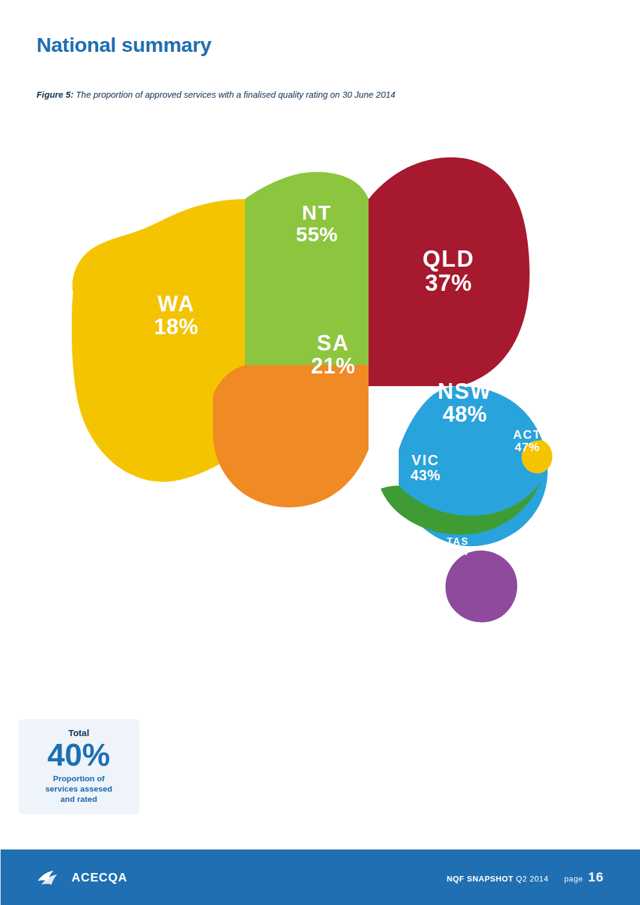National summary
Figure 5: The proportion of approved services with a finalised quality rating on 30 June 2014
NT 55%
QLD 37%
WA 18%
SA 21%
NSW 48%
ACT 47%
VIC 43%
TAS 39%
Total
40%
Proportion of
services assesed
and rated
ACECQA
NQF SNAPSHOT Q2 2014 page 16